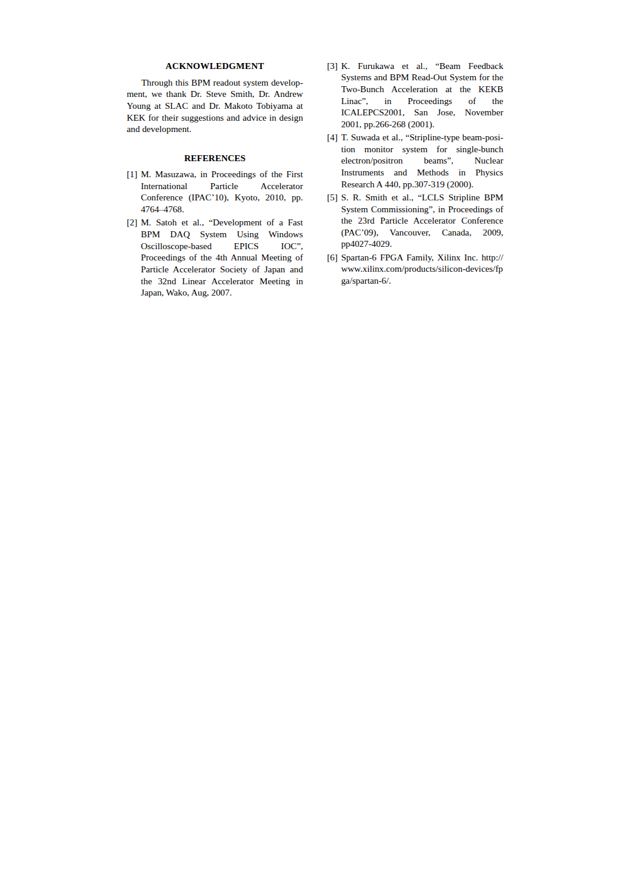Acknowledgment
Through this BPM readout system development, we thank Dr. Steve Smith, Dr. Andrew Young at SLAC and Dr. Makoto Tobiyama at KEK for their suggestions and advice in design and development.
References
[1] M. Masuzawa, in Proceedings of the First International Particle Accelerator Conference (IPAC’10), Kyoto, 2010, pp. 4764–4768.
[2] M. Satoh et al., “Development of a Fast BPM DAQ System Using Windows Oscilloscope-based EPICS IOC”, Proceedings of the 4th Annual Meeting of Particle Accelerator Society of Japan and the 32nd Linear Accelerator Meeting in Japan, Wako, Aug, 2007.
[3] K. Furukawa et al., “Beam Feedback Systems and BPM Read-Out System for the Two-Bunch Acceleration at the KEKB Linac”, in Proceedings of the ICALEPCS2001, San Jose, November 2001, pp.266-268 (2001).
[4] T. Suwada et al., “Stripline-type beam-position monitor system for single-bunch electron/positron beams”, Nuclear Instruments and Methods in Physics Research A 440, pp.307-319 (2000).
[5] S. R. Smith et al., “LCLS Stripline BPM System Commissioning”, in Proceedings of the 23rd Particle Accelerator Conference (PAC’09), Vancouver, Canada, 2009, pp4027-4029.
[6] Spartan-6 FPGA Family, Xilinx Inc. http://www.xilinx.com/products/silicon-devices/fpga/spartan-6/.